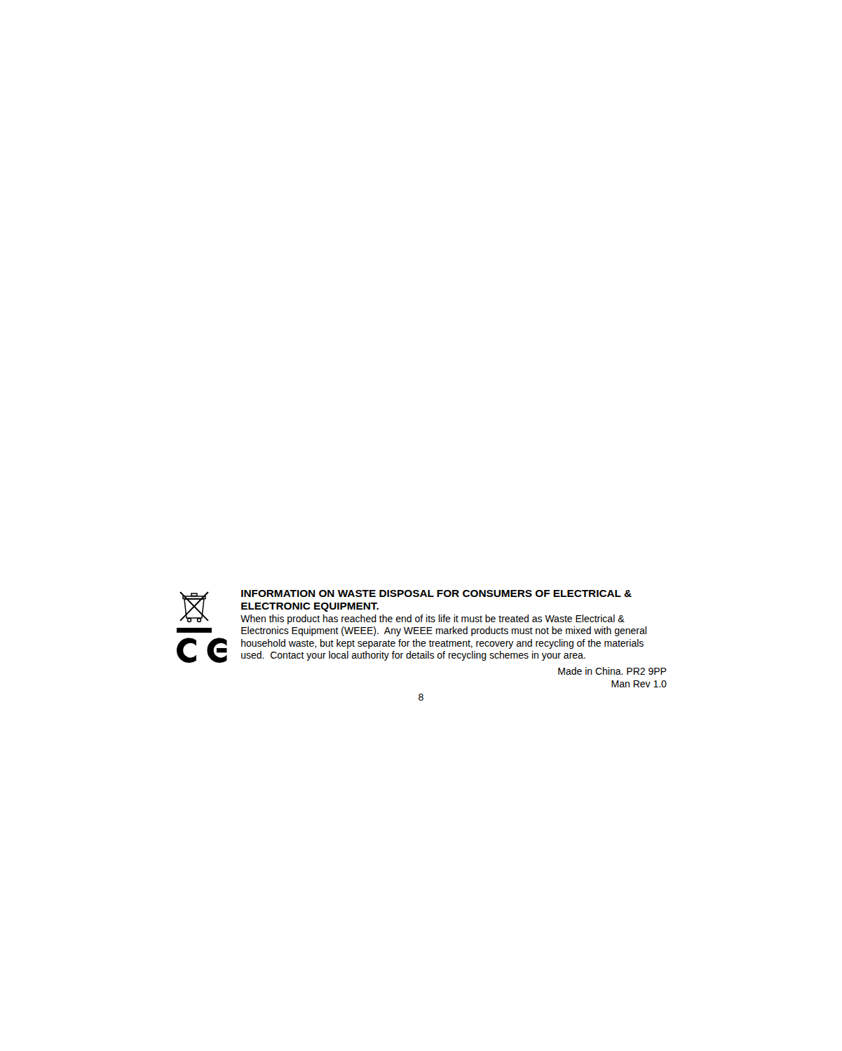INFORMATION ON WASTE DISPOSAL FOR CONSUMERS OF ELECTRICAL & ELECTRONIC EQUIPMENT.
When this product has reached the end of its life it must be treated as Waste Electrical & Electronics Equipment (WEEE). Any WEEE marked products must not be mixed with general household waste, but kept separate for the treatment, recovery and recycling of the materials used. Contact your local authority for details of recycling schemes in your area.
Made in China. PR2 9PP
Man Rev 1.0
8